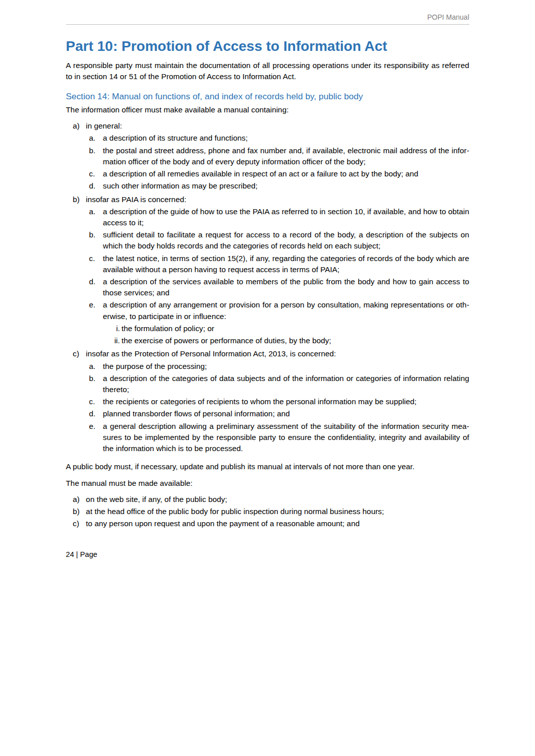POPI Manual
Part 10: Promotion of Access to Information Act
A responsible party must maintain the documentation of all processing operations under its responsibility as referred to in section 14 or 51 of the Promotion of Access to Information Act.
Section 14: Manual on functions of, and index of records held by, public body
The information officer must make available a manual containing:
in general:
a description of its structure and functions;
the postal and street address, phone and fax number and, if available, electronic mail address of the information officer of the body and of every deputy information officer of the body;
a description of all remedies available in respect of an act or a failure to act by the body; and
such other information as may be prescribed;
insofar as PAIA is concerned:
a description of the guide of how to use the PAIA as referred to in section 10, if available, and how to obtain access to it;
sufficient detail to facilitate a request for access to a record of the body, a description of the subjects on which the body holds records and the categories of records held on each subject;
the latest notice, in terms of section 15(2), if any, regarding the categories of records of the body which are available without a person having to request access in terms of PAIA;
a description of the services available to members of the public from the body and how to gain access to those services; and
a description of any arrangement or provision for a person by consultation, making representations or otherwise, to participate in or influence:
the formulation of policy; or
the exercise of powers or performance of duties, by the body;
insofar as the Protection of Personal Information Act, 2013, is concerned:
the purpose of the processing;
a description of the categories of data subjects and of the information or categories of information relating thereto;
the recipients or categories of recipients to whom the personal information may be supplied;
planned transborder flows of personal information; and
a general description allowing a preliminary assessment of the suitability of the information security measures to be implemented by the responsible party to ensure the confidentiality, integrity and availability of the information which is to be processed.
A public body must, if necessary, update and publish its manual at intervals of not more than one year.
The manual must be made available:
on the web site, if any, of the public body;
at the head office of the public body for public inspection during normal business hours;
to any person upon request and upon the payment of a reasonable amount; and
24 | Page